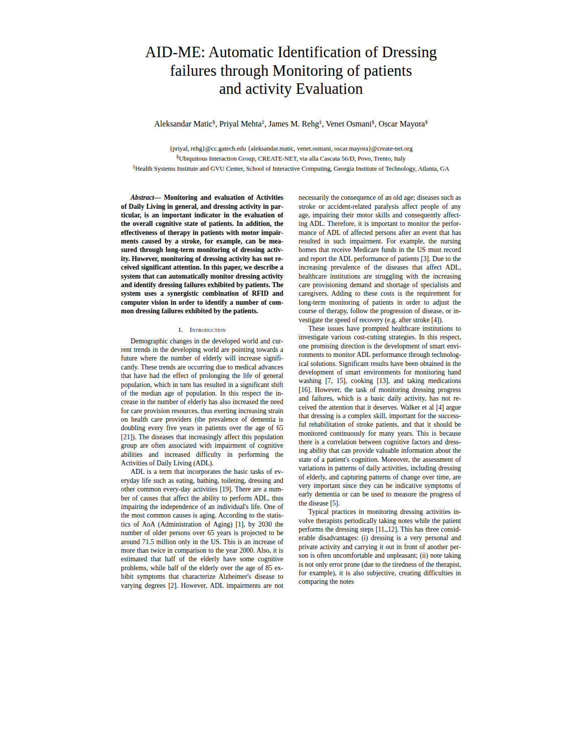AID-ME: Automatic Identification of Dressing
failures through Monitoring of patients
and activity Evaluation
Aleksandar Matic§, Priyal Mehta‡, James M. Rehg‡, Venet Osmani§, Oscar Mayora§
{priyal, rehg}@cc.gatech.edu {aleksandar.matic, venet.osmani, oscar.mayora}@create-net.org
§Ubiquitous Interaction Group, CREATE-NET, via alla Cascata 56/D, Povo, Trento, Italy
‡Health Systems Institute and GVU Center, School of Interactive Computing, Georgia Institute of Technology, Atlanta, GA
Abstract— Monitoring and evaluation of Activities of Daily Living in general, and dressing activity in particular, is an important indicator in the evaluation of the overall cognitive state of patients. In addition, the effectiveness of therapy in patients with motor impairments caused by a stroke, for example, can be measured through long-term monitoring of dressing activity. However, monitoring of dressing activity has not received significant attention. In this paper, we describe a system that can automatically monitor dressing activity and identify dressing failures exhibited by patients. The system uses a synergistic combination of RFID and computer vision in order to identify a number of common dressing failures exhibited by the patients.
I. Introduction
Demographic changes in the developed world and current trends in the developing world are pointing towards a future where the number of elderly will increase significantly. These trends are occurring due to medical advances that have had the effect of prolonging the life of general population, which in turn has resulted in a significant shift of the median age of population. In this respect the increase in the number of elderly has also increased the need for care provision resources, thus exerting increasing strain on health care providers (the prevalence of dementia is doubling every five years in patients over the age of 65 [21]). The diseases that increasingly affect this population group are often associated with impairment of cognitive abilities and increased difficulty in performing the Activities of Daily Living (ADL).
ADL is a term that incorporates the basic tasks of everyday life such as eating, bathing, toileting, dressing and other common every-day activities [19]. There are a number of causes that affect the ability to perform ADL, thus impairing the independence of an individual's life. One of the most common causes is aging. According to the statistics of AoA (Administration of Aging) [1], by 2030 the number of older persons over 65 years is projected to be around 71.5 million only in the US. This is an increase of more than twice in comparison to the year 2000. Also, it is estimated that half of the elderly have some cognitive problems, while half of the elderly over the age of 85 exhibit symptoms that characterize Alzheimer's disease to varying degrees [2]. However, ADL impairments are not necessarily the consequence of an old age; diseases such as stroke or accident-related paralysis affect people of any age, impairing their motor skills and consequently affecting ADL. Therefore, it is important to monitor the performance of ADL of affected persons after an event that has resulted in such impairment. For example, the nursing homes that receive Medicare funds in the US must record and report the ADL performance of patients [3]. Due to the increasing prevalence of the diseases that affect ADL, healthcare institutions are struggling with the increasing care provisioning demand and shortage of specialists and caregivers. Adding to these costs is the requirement for long-term monitoring of patients in order to adjust the course of therapy, follow the progression of disease, or investigate the speed of recovery (e.g. after stroke [4]).
These issues have prompted healthcare institutions to investigate various cost-cutting strategies. In this respect, one promising direction is the development of smart environments to monitor ADL performance through technological solutions. Significant results have been obtained in the development of smart environments for monitoring hand washing [7, 15], cooking [13], and taking medications [16]. However, the task of monitoring dressing progress and failures, which is a basic daily activity, has not received the attention that it deserves. Walker et al [4] argue that dressing is a complex skill, important for the successful rehabilitation of stroke patients, and that it should be monitored continuously for many years. This is because there is a correlation between cognitive factors and dressing ability that can provide valuable information about the state of a patient's cognition. Moreover, the assessment of variations in patterns of daily activities, including dressing of elderly, and capturing patterns of change over time, are very important since they can be indicative symptoms of early dementia or can be used to measure the progress of the disease [5].
Typical practices in monitoring dressing activities involve therapists periodically taking notes while the patient performs the dressing steps [11,,12]. This has three considerable disadvantages: (i) dressing is a very personal and private activity and carrying it out in front of another person is often uncomfortable and unpleasant; (ii) note taking is not only error prone (due to the tiredness of the therapist, for example), it is also subjective, creating difficulties in comparing the notes